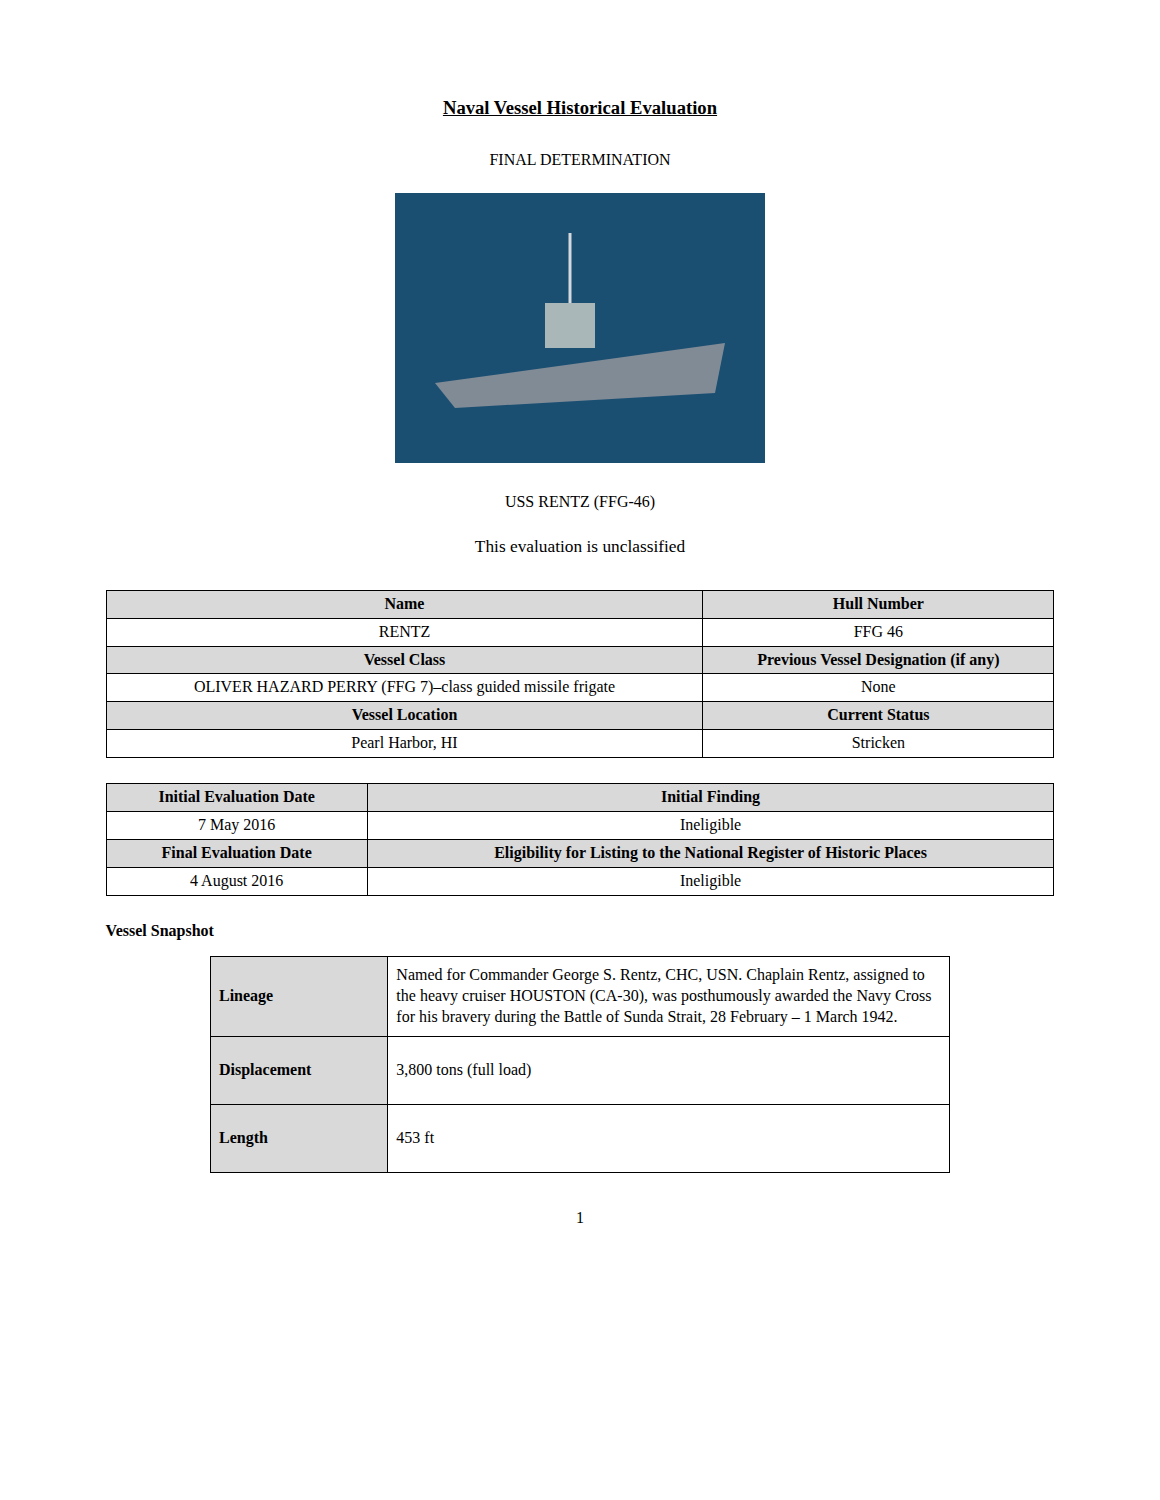Naval Vessel Historical Evaluation
FINAL DETERMINATION
USS RENTZ (FFG-46)
This evaluation is unclassified
| Name | Hull Number |
| --- | --- |
| RENTZ | FFG 46 |
| Vessel Class | Previous Vessel Designation (if any) |
| OLIVER HAZARD PERRY (FFG 7)–class guided missile frigate | None |
| Vessel Location | Current Status |
| Pearl Harbor, HI | Stricken |
| Initial Evaluation Date | Initial Finding |
| --- | --- |
| 7 May 2016 | Ineligible |
| Final Evaluation Date | Eligibility for Listing to the National Register of Historic Places |
| 4 August 2016 | Ineligible |
Vessel Snapshot
| Lineage | Named for Commander George S. Rentz, CHC, USN. Chaplain Rentz, assigned to the heavy cruiser HOUSTON (CA-30), was posthumously awarded the Navy Cross for his bravery during the Battle of Sunda Strait, 28 February – 1 March 1942. |
| Displacement | 3,800 tons (full load) |
| Length | 453 ft |
1